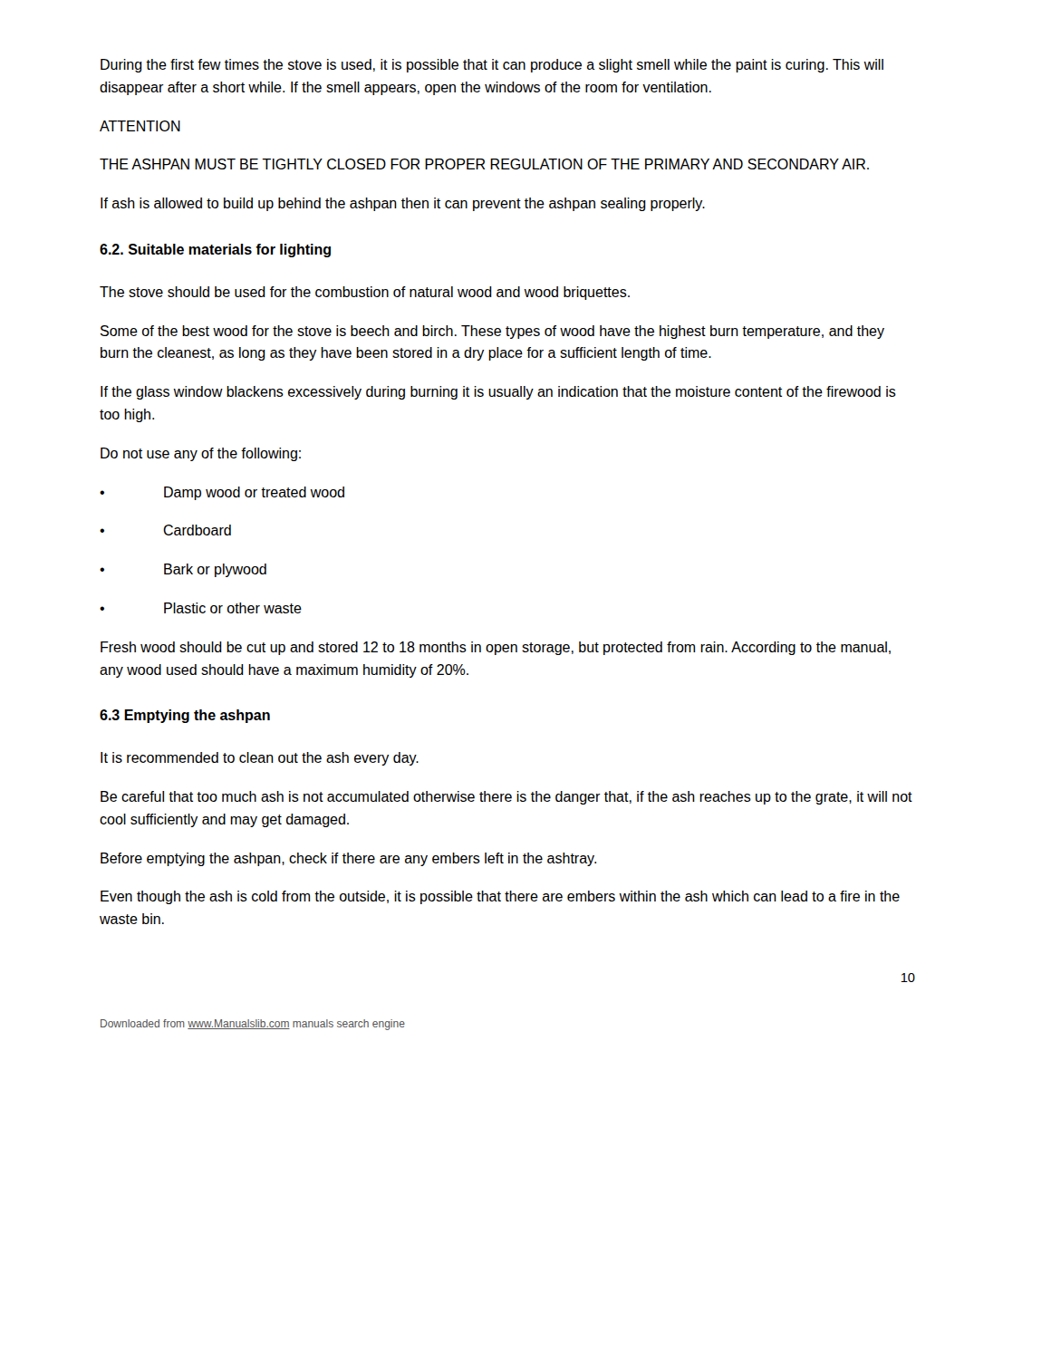During the first few times the stove is used, it is possible that it can produce a slight smell while the paint is curing. This will disappear after a short while. If the smell appears, open the windows of the room for ventilation.
ATTENTION
THE ASHPAN MUST BE TIGHTLY CLOSED FOR PROPER REGULATION OF THE PRIMARY AND SECONDARY AIR.
If ash is allowed to build up behind the ashpan then it can prevent the ashpan sealing properly.
6.2. Suitable materials for lighting
The stove should be used for the combustion of natural wood and wood briquettes.
Some of the best wood for the stove is beech and birch. These types of wood have the highest burn temperature, and they burn the cleanest, as long as they have been stored in a dry place for a sufficient length of time.
If the glass window blackens excessively during burning it is usually an indication that the moisture content of the firewood is too high.
Do not use any of the following:
Damp wood or treated wood
Cardboard
Bark or plywood
Plastic or other waste
Fresh wood should be cut up and stored 12 to 18 months in open storage, but protected from rain. According to the manual, any wood used should have a maximum humidity of 20%.
6.3 Emptying the ashpan
It is recommended to clean out the ash every day.
Be careful that too much ash is not accumulated otherwise there is the danger that, if the ash reaches up to the grate, it will not cool sufficiently and may get damaged.
Before emptying the ashpan, check if there are any embers left in the ashtray.
Even though the ash is cold from the outside, it is possible that there are embers within the ash which can lead to a fire in the waste bin.
10
Downloaded from www.Manualslib.com manuals search engine